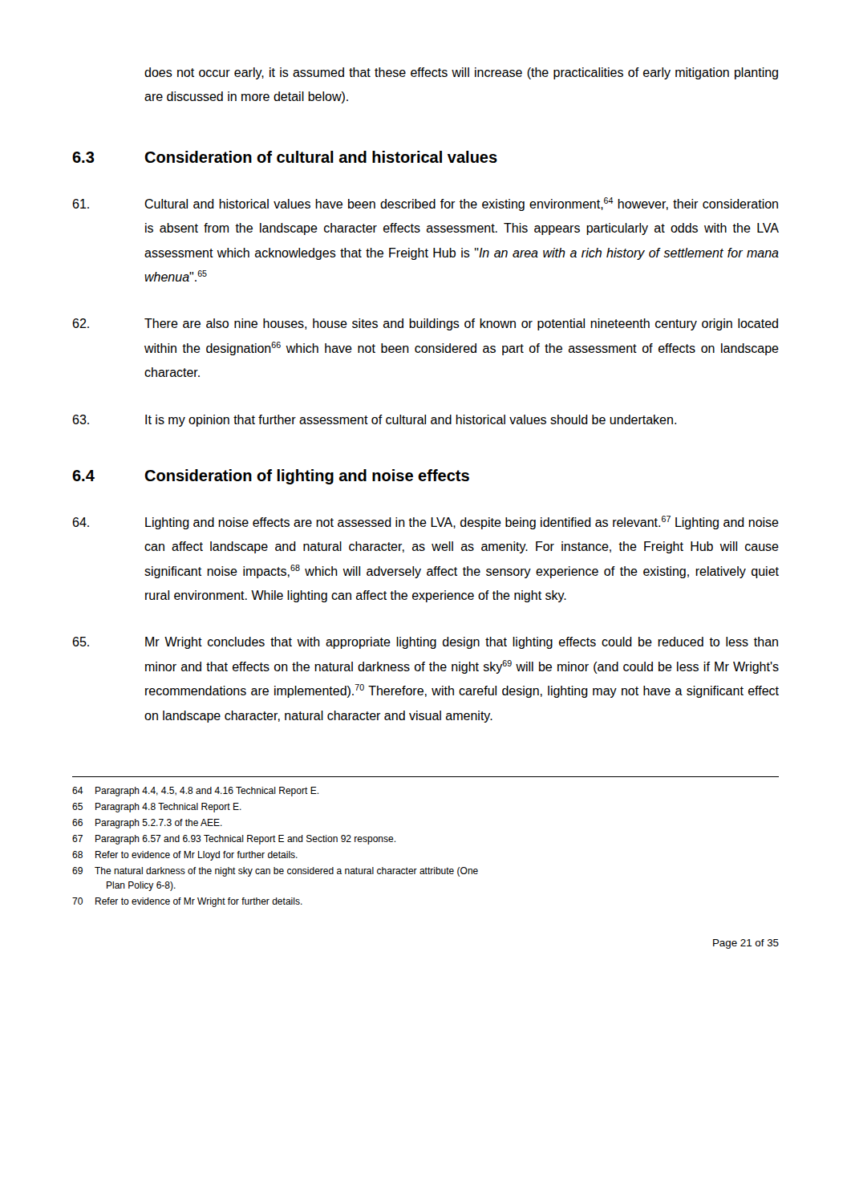does not occur early, it is assumed that these effects will increase (the practicalities of early mitigation planting are discussed in more detail below).
6.3 Consideration of cultural and historical values
61. Cultural and historical values have been described for the existing environment,64 however, their consideration is absent from the landscape character effects assessment. This appears particularly at odds with the LVA assessment which acknowledges that the Freight Hub is "In an area with a rich history of settlement for mana whenua".65
62. There are also nine houses, house sites and buildings of known or potential nineteenth century origin located within the designation66 which have not been considered as part of the assessment of effects on landscape character.
63. It is my opinion that further assessment of cultural and historical values should be undertaken.
6.4 Consideration of lighting and noise effects
64. Lighting and noise effects are not assessed in the LVA, despite being identified as relevant.67 Lighting and noise can affect landscape and natural character, as well as amenity. For instance, the Freight Hub will cause significant noise impacts,68 which will adversely affect the sensory experience of the existing, relatively quiet rural environment. While lighting can affect the experience of the night sky.
65. Mr Wright concludes that with appropriate lighting design that lighting effects could be reduced to less than minor and that effects on the natural darkness of the night sky69 will be minor (and could be less if Mr Wright's recommendations are implemented).70 Therefore, with careful design, lighting may not have a significant effect on landscape character, natural character and visual amenity.
64 Paragraph 4.4, 4.5, 4.8 and 4.16 Technical Report E.
65 Paragraph 4.8 Technical Report E.
66 Paragraph 5.2.7.3 of the AEE.
67 Paragraph 6.57 and 6.93 Technical Report E and Section 92 response.
68 Refer to evidence of Mr Lloyd for further details.
69 The natural darkness of the night sky can be considered a natural character attribute (OnePlan Policy 6-8).
70 Refer to evidence of Mr Wright for further details.
Page 21 of 35